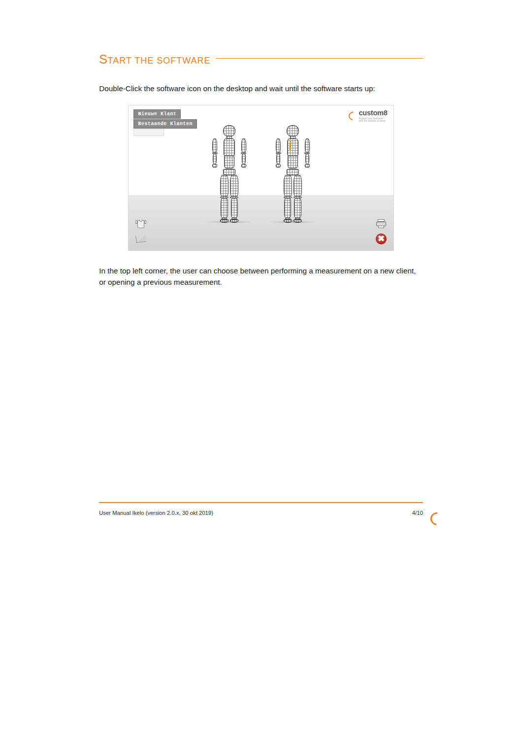START THE SOFTWARE
Double-Click the software icon on the desktop and wait until the software starts up:
Nieuwe Klant
Bestaande Klanten
custom8
Support your business
with the science of sleep
✖
In the top left corner, the user can choose between performing a measurement on a new client, or opening a previous measurement.
User Manual Ikelo (version 2.0.x, 30 okt 2019) 4/10